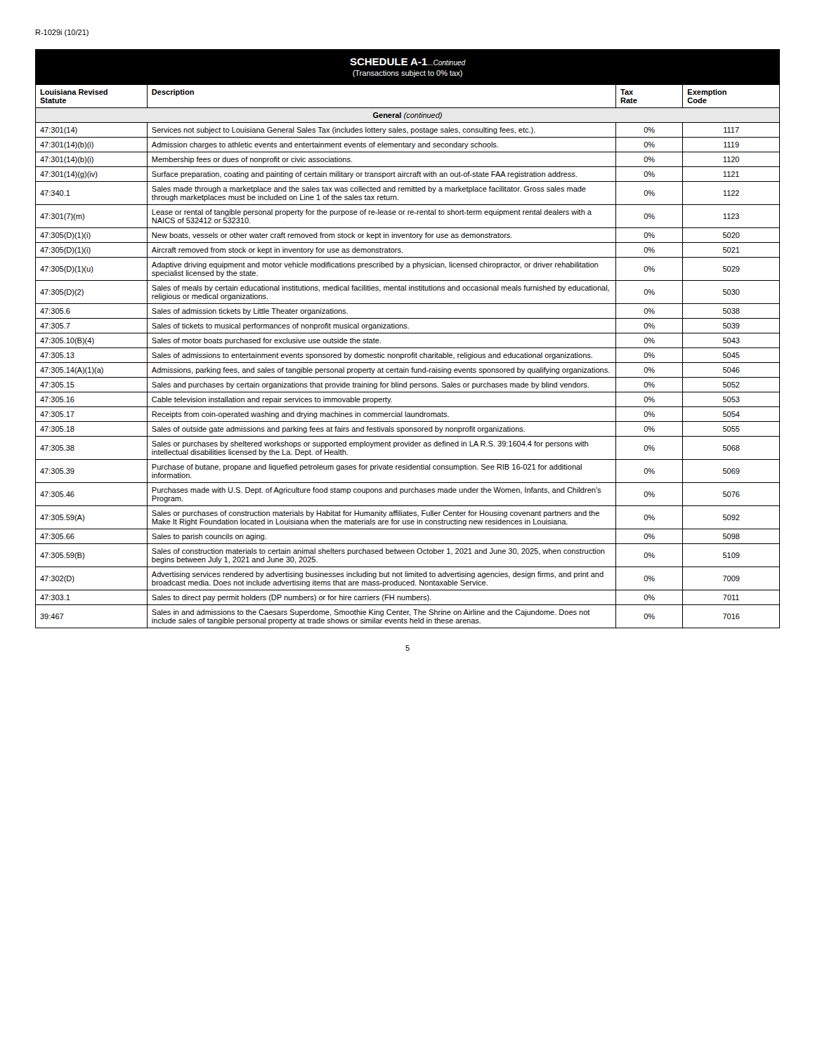R-1029i (10/21)
| SCHEDULE A-1 ...Continued (Transactions subject to 0% tax) |
| --- |
| Louisiana Revised Statute | Description | Tax Rate | Exemption Code |
| General (continued) |
| 47:301(14) | Services not subject to Louisiana General Sales Tax (includes lottery sales, postage sales, consulting fees, etc.). | 0% | 1117 |
| 47:301(14)(b)(i) | Admission charges to athletic events and entertainment events of elementary and secondary schools. | 0% | 1119 |
| 47:301(14)(b)(i) | Membership fees or dues of nonprofit or civic associations. | 0% | 1120 |
| 47:301(14)(g)(iv) | Surface preparation, coating and painting of certain military or transport aircraft with an out-of-state FAA registration address. | 0% | 1121 |
| 47:340.1 | Sales made through a marketplace and the sales tax was collected and remitted by a marketplace facilitator. Gross sales made through marketplaces must be included on Line 1 of the sales tax return. | 0% | 1122 |
| 47:301(7)(m) | Lease or rental of tangible personal property for the purpose of re-lease or re-rental to short-term equipment rental dealers with a NAICS of 532412 or 532310. | 0% | 1123 |
| 47:305(D)(1)(i) | New boats, vessels or other water craft removed from stock or kept in inventory for use as demonstrators. | 0% | 5020 |
| 47:305(D)(1)(i) | Aircraft removed from stock or kept in inventory for use as demonstrators. | 0% | 5021 |
| 47:305(D)(1)(u) | Adaptive driving equipment and motor vehicle modifications prescribed by a physician, licensed chiropractor, or driver rehabilitation specialist licensed by the state. | 0% | 5029 |
| 47:305(D)(2) | Sales of meals by certain educational institutions, medical facilities, mental institutions and occasional meals furnished by educational, religious or medical organizations. | 0% | 5030 |
| 47:305.6 | Sales of admission tickets by Little Theater organizations. | 0% | 5038 |
| 47:305.7 | Sales of tickets to musical performances of nonprofit musical organizations. | 0% | 5039 |
| 47:305.10(B)(4) | Sales of motor boats purchased for exclusive use outside the state. | 0% | 5043 |
| 47:305.13 | Sales of admissions to entertainment events sponsored by domestic nonprofit charitable, religious and educational organizations. | 0% | 5045 |
| 47:305.14(A)(1)(a) | Admissions, parking fees, and sales of tangible personal property at certain fund-raising events sponsored by qualifying organizations. | 0% | 5046 |
| 47:305.15 | Sales and purchases by certain organizations that provide training for blind persons. Sales or purchases made by blind vendors. | 0% | 5052 |
| 47:305.16 | Cable television installation and repair services to immovable property. | 0% | 5053 |
| 47:305.17 | Receipts from coin-operated washing and drying machines in commercial laundromats. | 0% | 5054 |
| 47:305.18 | Sales of outside gate admissions and parking fees at fairs and festivals sponsored by nonprofit organizations. | 0% | 5055 |
| 47:305.38 | Sales or purchases by sheltered workshops or supported employment provider as defined in LA R.S. 39:1604.4 for persons with intellectual disabilities licensed by the La. Dept. of Health. | 0% | 5068 |
| 47:305.39 | Purchase of butane, propane and liquefied petroleum gases for private residential consumption. See RIB 16-021 for additional information. | 0% | 5069 |
| 47:305.46 | Purchases made with U.S. Dept. of Agriculture food stamp coupons and purchases made under the Women, Infants, and Children's Program. | 0% | 5076 |
| 47:305.59(A) | Sales or purchases of construction materials by Habitat for Humanity affiliates, Fuller Center for Housing covenant partners and the Make It Right Foundation located in Louisiana when the materials are for use in constructing new residences in Louisiana. | 0% | 5092 |
| 47:305.66 | Sales to parish councils on aging. | 0% | 5098 |
| 47:305.59(B) | Sales of construction materials to certain animal shelters purchased between October 1, 2021 and June 30, 2025, when construction begins between July 1, 2021 and June 30, 2025. | 0% | 5109 |
| 47:302(D) | Advertising services rendered by advertising businesses including but not limited to advertising agencies, design firms, and print and broadcast media. Does not include advertising items that are mass-produced. Nontaxable Service. | 0% | 7009 |
| 47:303.1 | Sales to direct pay permit holders (DP numbers) or for hire carriers (FH numbers). | 0% | 7011 |
| 39:467 | Sales in and admissions to the Caesars Superdome, Smoothie King Center, The Shrine on Airline and the Cajundome. Does not include sales of tangible personal property at trade shows or similar events held in these arenas. | 0% | 7016 |
5